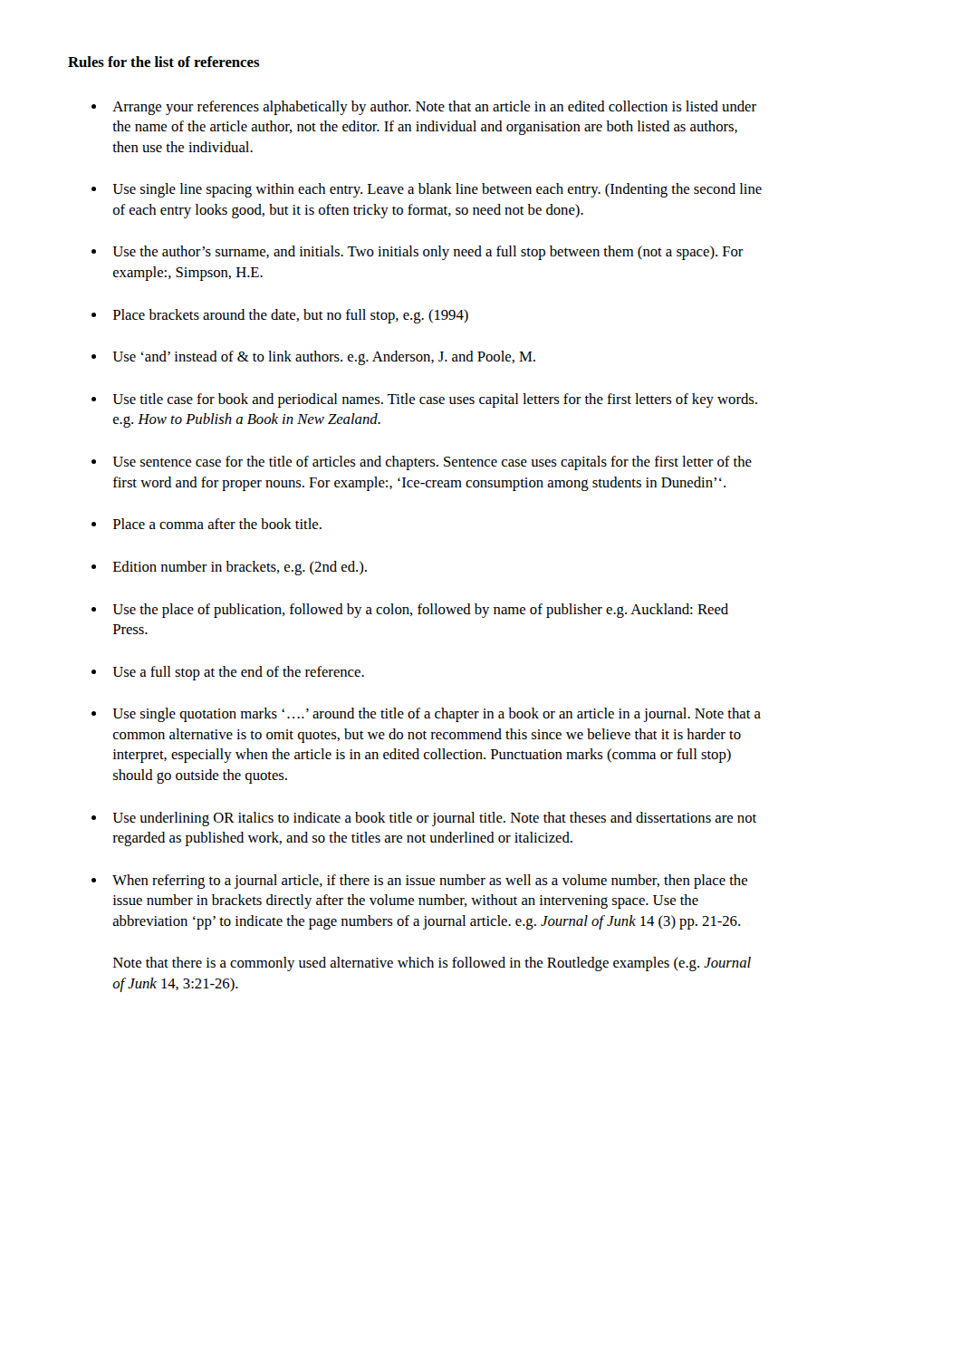Rules for the list of references
Arrange your references alphabetically by author. Note that an article in an edited collection is listed under the name of the article author, not the editor. If an individual and organisation are both listed as authors, then use the individual.
Use single line spacing within each entry. Leave a blank line between each entry. (Indenting the second line of each entry looks good, but it is often tricky to format, so need not be done).
Use the author’s surname, and initials. Two initials only need a full stop between them (not a space). For example:, Simpson, H.E.
Place brackets around the date, but no full stop, e.g. (1994)
Use ‘and’ instead of & to link authors. e.g. Anderson, J. and Poole, M.
Use title case for book and periodical names. Title case uses capital letters for the first letters of key words. e.g. How to Publish a Book in New Zealand.
Use sentence case for the title of articles and chapters. Sentence case uses capitals for the first letter of the first word and for proper nouns. For example:, ‘Ice-cream consumption among students in Dunedin’‘.
Place a comma after the book title.
Edition number in brackets, e.g. (2nd ed.).
Use the place of publication, followed by a colon, followed by name of publisher e.g. Auckland: Reed Press.
Use a full stop at the end of the reference.
Use single quotation marks ‘….’ around the title of a chapter in a book or an article in a journal. Note that a common alternative is to omit quotes, but we do not recommend this since we believe that it is harder to interpret, especially when the article is in an edited collection. Punctuation marks (comma or full stop) should go outside the quotes.
Use underlining OR italics to indicate a book title or journal title. Note that theses and dissertations are not regarded as published work, and so the titles are not underlined or italicized.
When referring to a journal article, if there is an issue number as well as a volume number, then place the issue number in brackets directly after the volume number, without an intervening space. Use the abbreviation ‘pp’ to indicate the page numbers of a journal article. e.g. Journal of Junk 14 (3) pp. 21-26.
Note that there is a commonly used alternative which is followed in the Routledge examples (e.g. Journal of Junk 14, 3:21-26).